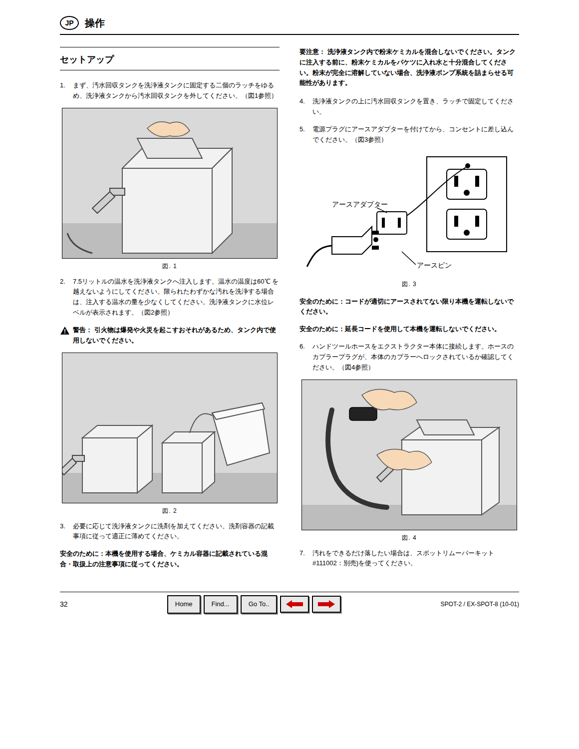JP
操作
セットアップ
1. まず、汚水回収タンクを洗浄液タンクに固定する二個のラッチをゆるめ、洗浄液タンクから汚水回収タンクを外してください。（図1参照）
図. 1
2. 7.5リットルの温水を洗浄液タンクへ注入します。温水の温度は60℃ を越えないようにしてください。限られたわずかな汚れを洗浄する場合は、注入する温水の量を少なくしてください。洗浄液タンクに水位レベルが表示されます。（図2参照）
! 警告： 引火物は爆発や火災を起こすおそれがあるため、タンク内で使用しないでください。
図. 2
3. 必要に応じて洗浄液タンクに洗剤を加えてください。洗剤容器の記載事項に従って適正に薄めてください。
安全のために：本機を使用する場合、ケミカル容器に記載されている混合・取扱上の注意事項に従ってください。
要注意： 洗浄液タンク内で粉末ケミカルを混合しないでください。タンクに注入する前に、粉末ケミカルをバケツに入れ水と十分混合してください。粉末が完全に溶解していない場合、洗浄液ポンプ系統を詰まらせる可能性があります。
4. 洗浄液タンクの上に汚水回収タンクを置き、ラッチで固定してください。
5. 電源プラグにアースアダプターを付けてから、コンセントに差し込んでください。（図3参照）
アースアダプター アースピン
図. 3
安全のために：コードが適切にアースされてない限り本機を運転しないでください。
安全のために：延長コードを使用して本機を運転しないでください。
6. ハンドツールホースをエクストラクター本体に接続します。ホースのカプラープラグが、本体のカプラーへロックされているか確認してください。（図4参照）
図. 4
7. 汚れをできるだけ落したい場合は、スポットリムーバーキット #111002：別売)を使ってください。
32
Home
Find...
Go To..
SPOT-2 / EX-SPOT-8 (10-01)